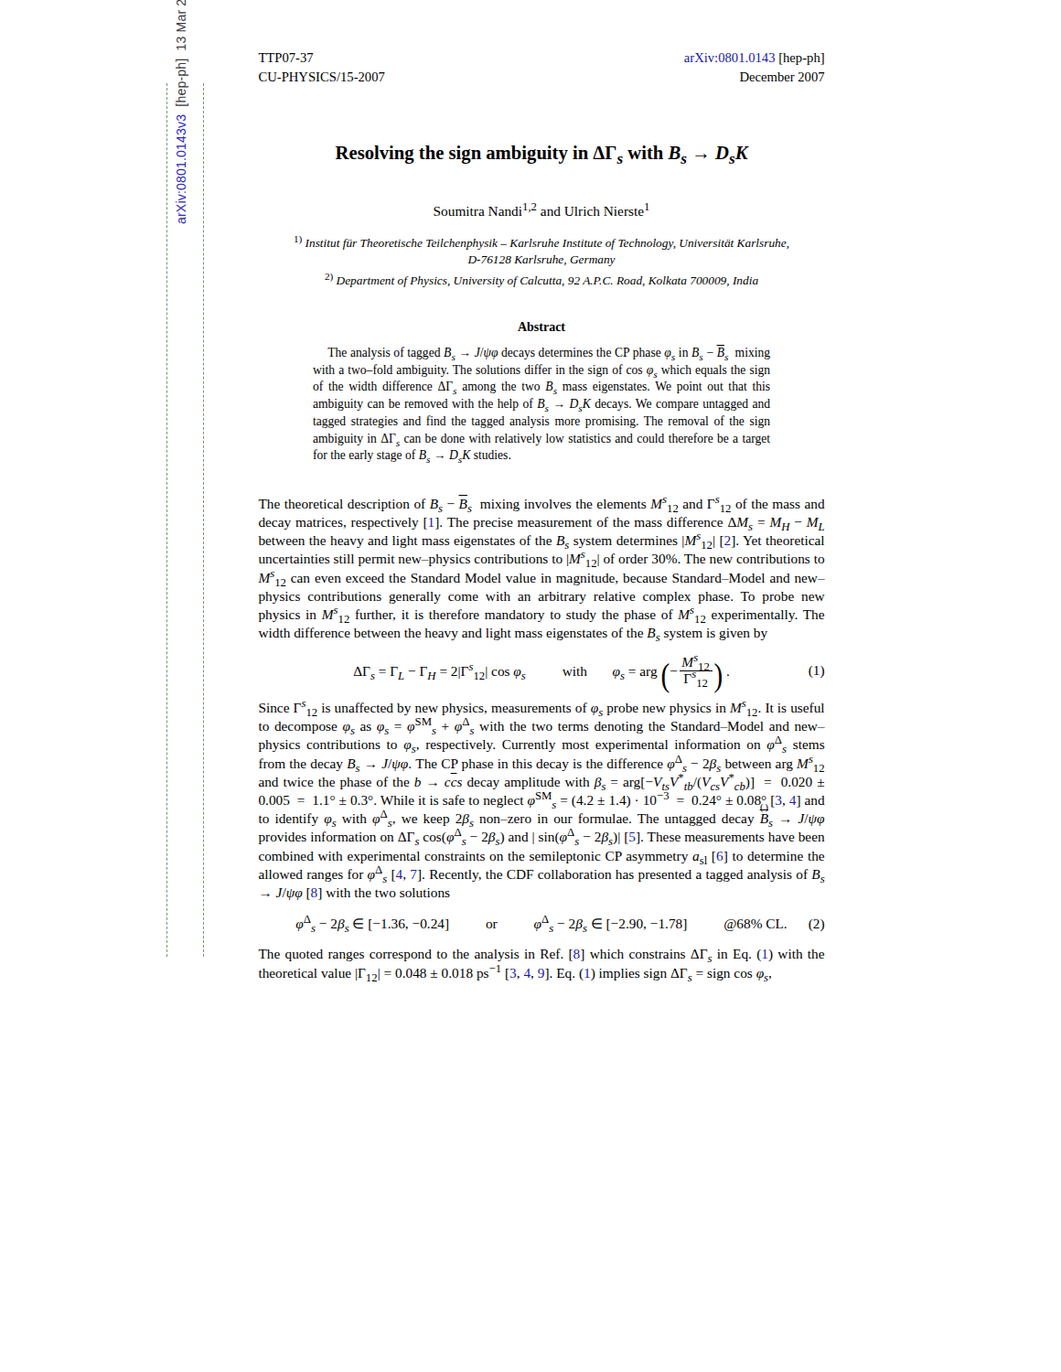arXiv:0801.0143v3 [hep-ph] 13 Mar 2012
TTP07-37
CU-PHYSICS/15-2007
arXiv:0801.0143 [hep-ph]
December 2007
Resolving the sign ambiguity in ΔΓs with Bs → DsK
Soumitra Nandi1,2 and Ulrich Nierste1
1) Institut für Theoretische Teilchenphysik – Karlsruhe Institute of Technology, Universität Karlsruhe,
D-76128 Karlsruhe, Germany
2) Department of Physics, University of Calcutta, 92 A.P.C. Road, Kolkata 700009, India
Abstract
The analysis of tagged Bs → J/ψφ decays determines the CP phase φs in Bs − Bs mixing with a two–fold ambiguity. The solutions differ in the sign of cos φs which equals the sign of the width difference ΔΓs among the two Bs mass eigenstates. We point out that this ambiguity can be removed with the help of Bs → DsK decays. We compare untagged and tagged strategies and find the tagged analysis more promising. The removal of the sign ambiguity in ΔΓs can be done with relatively low statistics and could therefore be a target for the early stage of Bs → DsK studies.
The theoretical description of Bs − Bs mixing involves the elements Ms12 and Γs12 of the mass and decay matrices, respectively [1]. The precise measurement of the mass difference ΔMs = MH − ML between the heavy and light mass eigenstates of the Bs system determines |Ms12| [2]. Yet theoretical uncertainties still permit new–physics contributions to |Ms12| of order 30%. The new contributions to Ms12 can even exceed the Standard Model value in magnitude, because Standard–Model and new–physics contributions generally come with an arbitrary relative complex phase. To probe new physics in Ms12 further, it is therefore mandatory to study the phase of Ms12 experimentally. The width difference between the heavy and light mass eigenstates of the Bs system is given by
ΔΓs = ΓL − ΓH = 2|Γs12| cos φs with φs = arg (−Ms12 Γs12) . (1)
Since Γs12 is unaffected by new physics, measurements of φs probe new physics in Ms12. It is useful to decompose φs as φs = φSMs + φΔs with the two terms denoting the Standard–Model and new–physics contributions to φs, respectively. Currently most experimental information on φΔs stems from the decay Bs → J/ψφ. The CP phase in this decay is the difference φΔs − 2βs between arg Ms12 and twice the phase of the b → ccs decay amplitude with βs = arg[−VtsV*tb/(VcsV*cb)] = 0.020 ± 0.005 = 1.1° ± 0.3°. While it is safe to neglect φSMs = (4.2 ± 1.4) · 10−3 = 0.24° ± 0.08° [3, 4] and to identify φs with φΔs, we keep 2βs non–zero in our formulae. The untagged decay Bs → J/ψφ provides information on ΔΓs cos(φΔs − 2βs) and | sin(φΔs − 2βs)| [5]. These measurements have been combined with experimental constraints on the semileptonic CP asymmetry asl [6] to determine the allowed ranges for φΔs [4, 7]. Recently, the CDF collaboration has presented a tagged analysis of Bs → J/ψφ [8] with the two solutions
φΔs − 2βs ∈ [−1.36, −0.24] or φΔs − 2βs ∈ [−2.90, −1.78] @68% CL. (2)
The quoted ranges correspond to the analysis in Ref. [8] which constrains ΔΓs in Eq. (1) with the theoretical value |Γ12| = 0.048 ± 0.018 ps−1 [3, 4, 9]. Eq. (1) implies sign ΔΓs = sign cos φs,